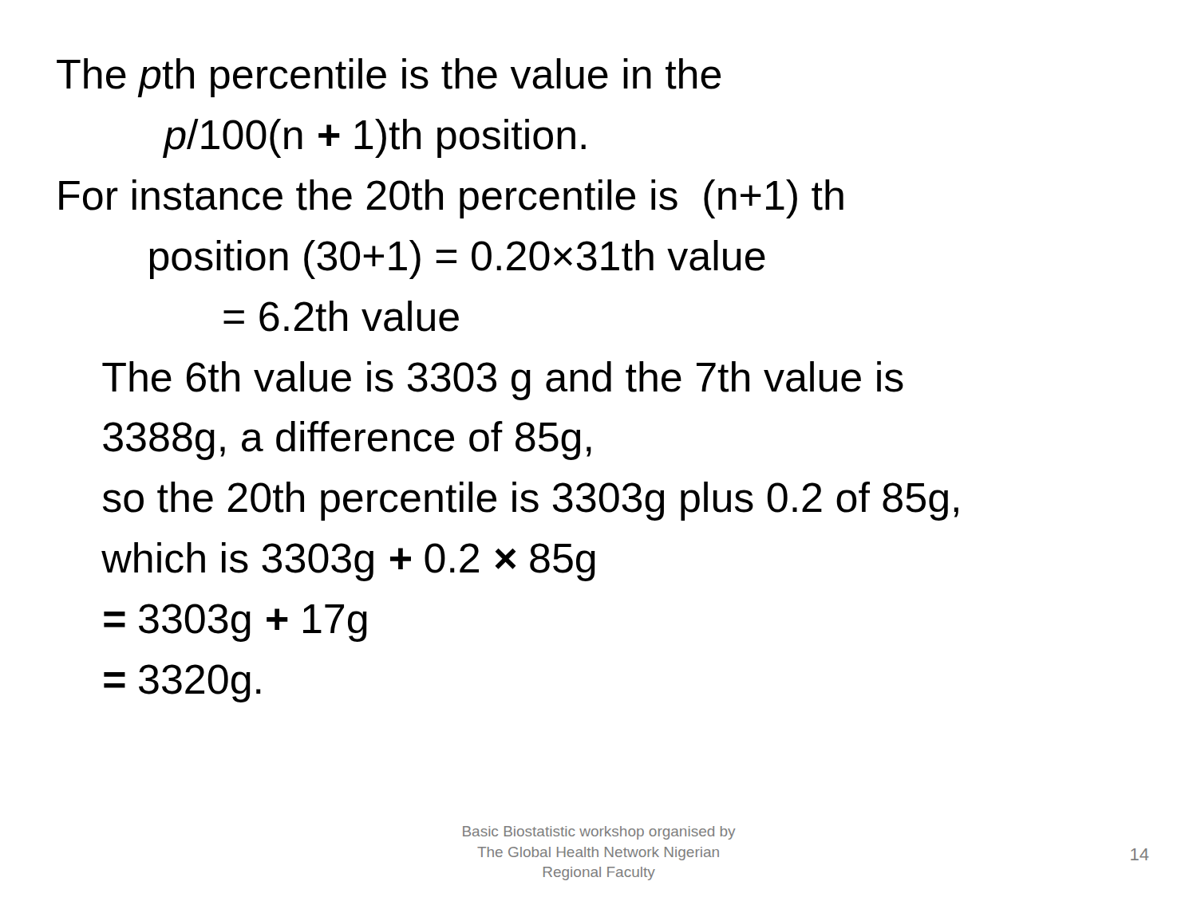The pth percentile is the value in the
p/100(n + 1)th position.
For instance the 20th percentile is (n+1) th
position (30+1) = 0.20×31th value
= 6.2th value
The 6th value is 3303 g and the 7th value is
3388g, a difference of 85g,
so the 20th percentile is 3303g plus 0.2 of 85g,
which is 3303g + 0.2 × 85g
= 3303g + 17g
= 3320g.
Basic Biostatistic workshop organised by
The Global Health Network Nigerian
Regional Faculty
14